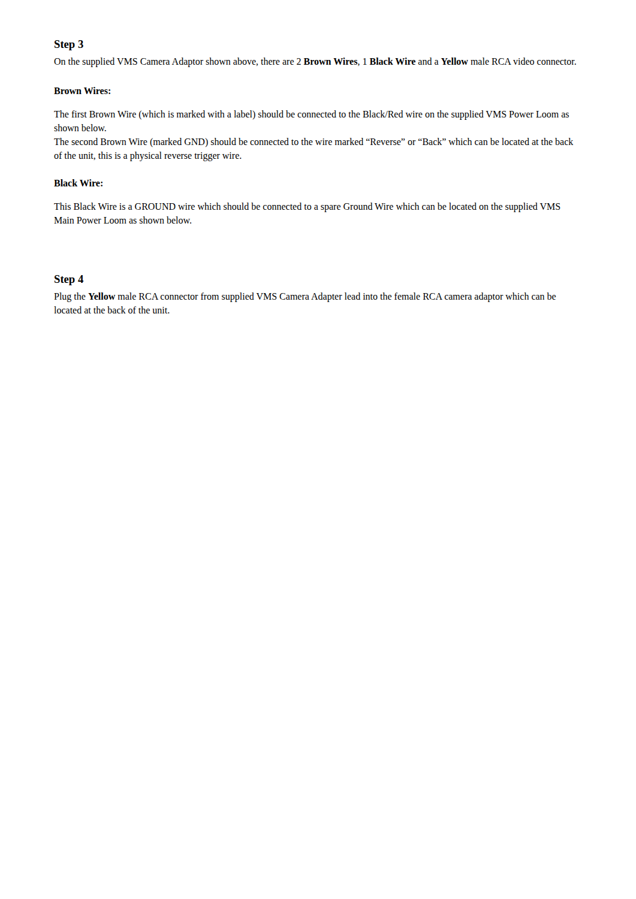Step 3
On the supplied VMS Camera Adaptor shown above, there are 2 Brown Wires, 1 Black Wire and a Yellow male RCA video connector.
Brown Wires:
The first Brown Wire (which is marked with a label) should be connected to the Black/Red wire on the supplied VMS Power Loom as shown below.
The second Brown Wire (marked GND) should be connected to the wire marked “Reverse” or “Back” which can be located at the back of the unit, this is a physical reverse trigger wire.
Black Wire:
This Black Wire is a GROUND wire which should be connected to a spare Ground Wire which can be located on the supplied VMS Main Power Loom as shown below.
Step 4
Plug the Yellow male RCA connector from supplied VMS Camera Adapter lead into the female RCA camera adaptor which can be located at the back of the unit.